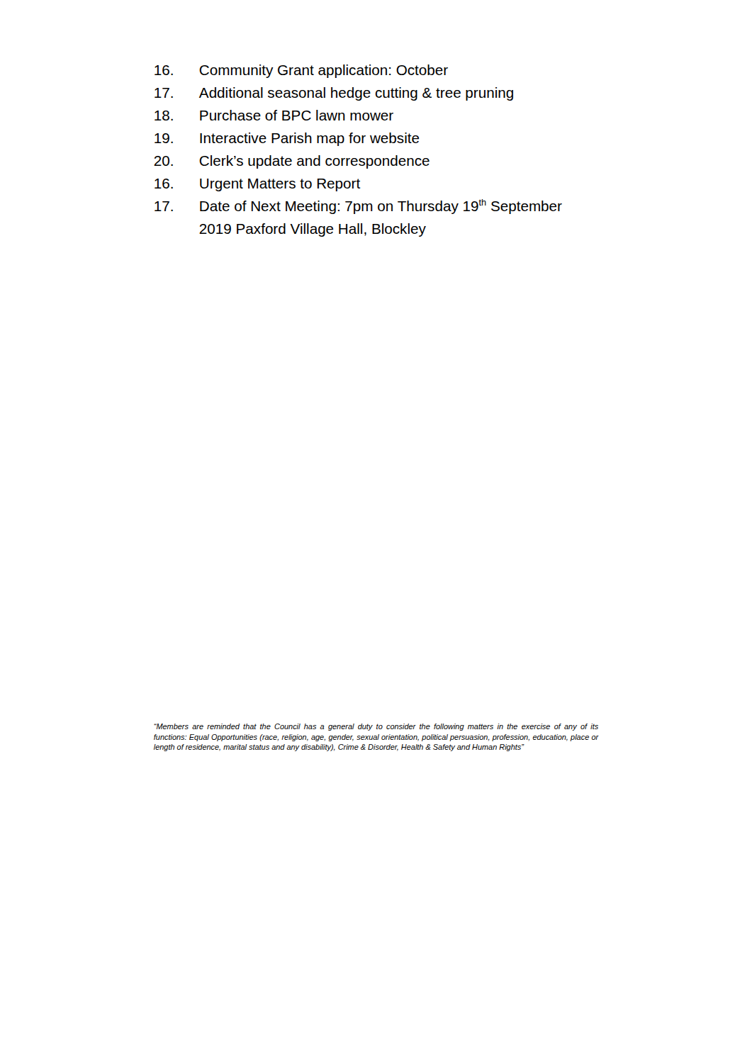16. Community Grant application: October
17. Additional seasonal hedge cutting & tree pruning
18. Purchase of BPC lawn mower
19. Interactive Parish map for website
20. Clerk’s update and correspondence
16. Urgent Matters to Report
17. Date of Next Meeting: 7pm on Thursday 19th September 2019 Paxford Village Hall, Blockley
“Members are reminded that the Council has a general duty to consider the following matters in the exercise of any of its functions: Equal Opportunities (race, religion, age, gender, sexual orientation, political persuasion, profession, education, place or length of residence, marital status and any disability), Crime & Disorder, Health & Safety and Human Rights”